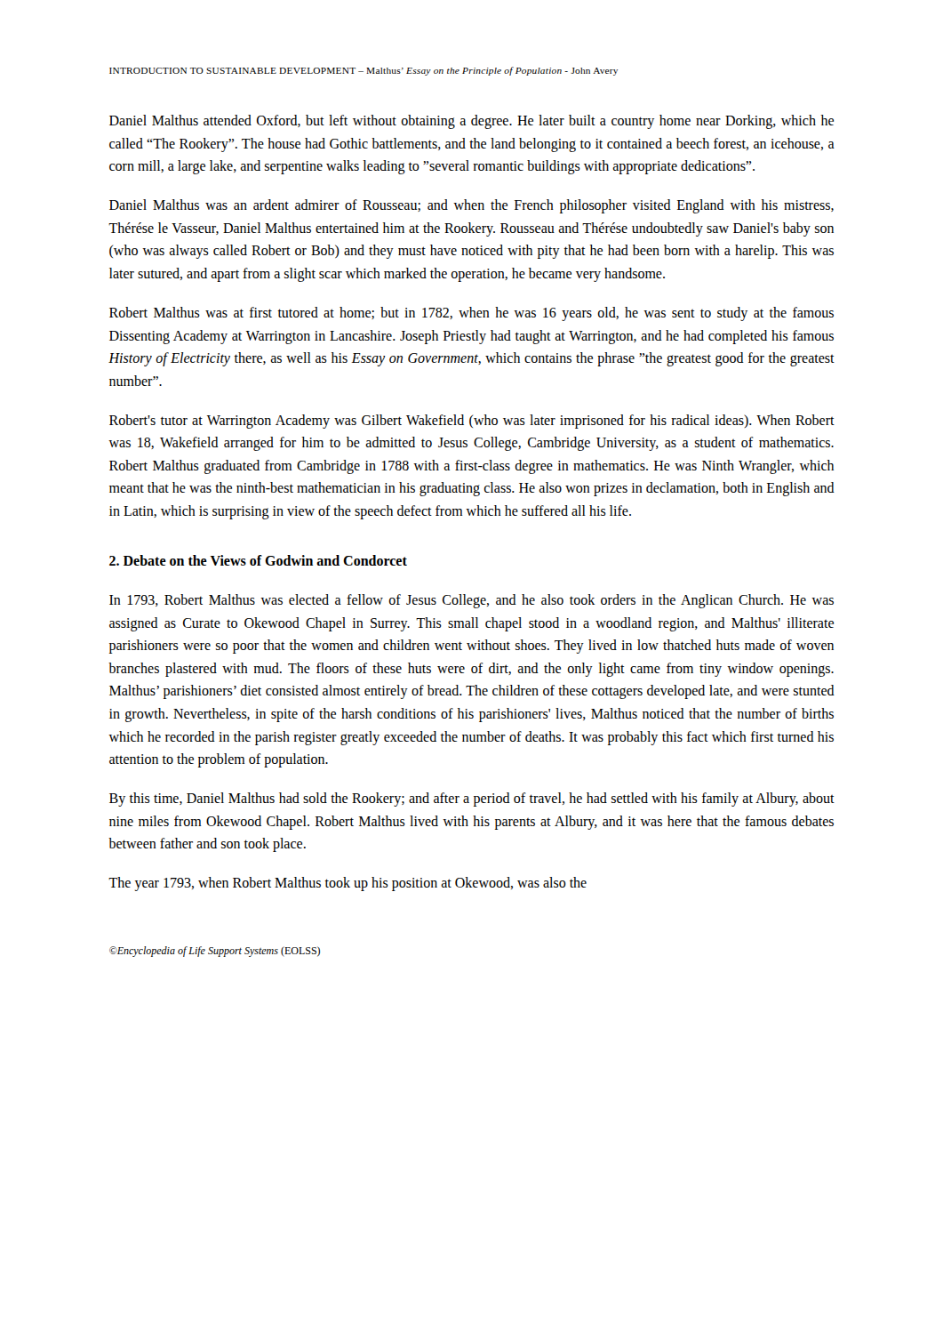Introduction to Sustainable Development – Malthus’ Essay on the Principle of Population - John Avery
Daniel Malthus attended Oxford, but left without obtaining a degree. He later built a country home near Dorking, which he called “The Rookery”. The house had Gothic battlements, and the land belonging to it contained a beech forest, an icehouse, a corn mill, a large lake, and serpentine walks leading to ”several romantic buildings with appropriate dedications”.
Daniel Malthus was an ardent admirer of Rousseau; and when the French philosopher visited England with his mistress, Thérése le Vasseur, Daniel Malthus entertained him at the Rookery. Rousseau and Thérése undoubtedly saw Daniel's baby son (who was always called Robert or Bob) and they must have noticed with pity that he had been born with a harelip. This was later sutured, and apart from a slight scar which marked the operation, he became very handsome.
Robert Malthus was at first tutored at home; but in 1782, when he was 16 years old, he was sent to study at the famous Dissenting Academy at Warrington in Lancashire. Joseph Priestly had taught at Warrington, and he had completed his famous History of Electricity there, as well as his Essay on Government, which contains the phrase ”the greatest good for the greatest number”.
Robert's tutor at Warrington Academy was Gilbert Wakefield (who was later imprisoned for his radical ideas). When Robert was 18, Wakefield arranged for him to be admitted to Jesus College, Cambridge University, as a student of mathematics. Robert Malthus graduated from Cambridge in 1788 with a first-class degree in mathematics. He was Ninth Wrangler, which meant that he was the ninth-best mathematician in his graduating class. He also won prizes in declamation, both in English and in Latin, which is surprising in view of the speech defect from which he suffered all his life.
2. Debate on the Views of Godwin and Condorcet
In 1793, Robert Malthus was elected a fellow of Jesus College, and he also took orders in the Anglican Church. He was assigned as Curate to Okewood Chapel in Surrey. This small chapel stood in a woodland region, and Malthus' illiterate parishioners were so poor that the women and children went without shoes. They lived in low thatched huts made of woven branches plastered with mud. The floors of these huts were of dirt, and the only light came from tiny window openings. Malthus’ parishioners’ diet consisted almost entirely of bread. The children of these cottagers developed late, and were stunted in growth. Nevertheless, in spite of the harsh conditions of his parishioners' lives, Malthus noticed that the number of births which he recorded in the parish register greatly exceeded the number of deaths. It was probably this fact which first turned his attention to the problem of population.
By this time, Daniel Malthus had sold the Rookery; and after a period of travel, he had settled with his family at Albury, about nine miles from Okewood Chapel. Robert Malthus lived with his parents at Albury, and it was here that the famous debates between father and son took place.
The year 1793, when Robert Malthus took up his position at Okewood, was also the
©Encyclopedia of Life Support Systems (EOLSS)